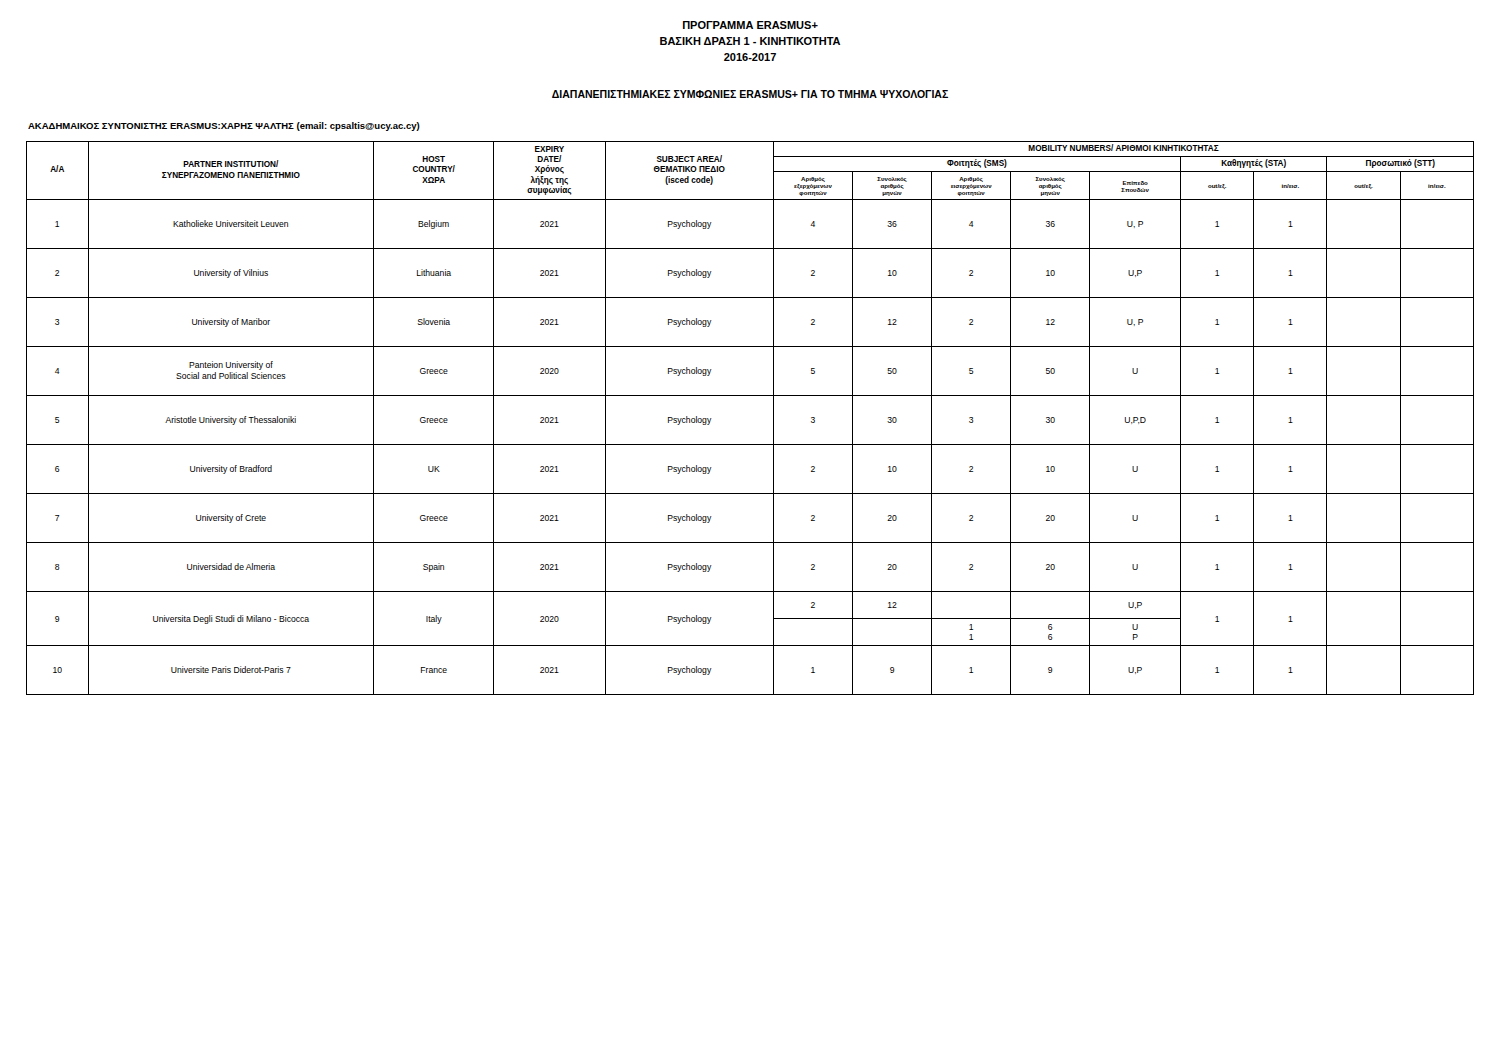ΠΡΟΓΡΑΜΜΑ ERASMUS+
ΒΑΣΙΚΗ ΔΡΑΣΗ 1 - ΚΙΝΗΤΙΚΟΤΗΤΑ
2016-2017
ΔΙΑΠΑΝΕΠΙΣΤΗΜΙΑΚΕΣ ΣΥΜΦΩΝΙΕΣ ERASMUS+ ΓΙΑ ΤΟ ΤΜΗΜΑ ΨΥΧΟΛΟΓΙΑΣ
ΑΚΑΔΗΜΑΙΚΟΣ ΣΥΝΤΟΝΙΣΤΗΣ ERASMUS:ΧΑΡΗΣ ΨΑΛΤΗΣ (email: cpsaltis@ucy.ac.cy)
| Α/Α | PARTNER INSTITUTION/ ΣΥΝΕΡΓΑΖΟΜΕΝΟ ΠΑΝΕΠΙΣΤΗΜΙΟ | HOST COUNTRY/ ΧΩΡΑ | EXPIRY DATE/ Χρόνος λήξης της συμφωνίας | SUBJECT AREA/ ΘΕΜΑΤΙΚΟ ΠΕΔΙΟ (isced code) | MOBILITY NUMBERS/ ΑΡΙΘΜΟΙ ΚΙΝΗΤΙΚΟΤΗΤΑΣ |
| --- | --- | --- | --- | --- | --- |
| Φοιτητές (SMS) | Καθηγητές (STA) | Προσωπικό (STT) |
| Αριθμός εξερχόμενων φοιτητών | Συνολικός αριθμός μηνών | Αριθμός εισερχόμενων φοιτητών | Συνολικός αριθμός μηνών | Επίπεδο Σπουδών | out/εξ. | in/εισ. | out/εξ. | in/εισ. |
| 1 | Katholieke Universiteit Leuven | Belgium | 2021 | Psychology | 4 | 36 | 4 | 36 | U, P | 1 | 1 | | |
| 2 | University of Vilnius | Lithuania | 2021 | Psychology | 2 | 10 | 2 | 10 | U,P | 1 | 1 | | |
| 3 | University of Maribor | Slovenia | 2021 | Psychology | 2 | 12 | 2 | 12 | U, P | 1 | 1 | | |
| 4 | Panteion University of Social and Political Sciences | Greece | 2020 | Psychology | 5 | 50 | 5 | 50 | U | 1 | 1 | | |
| 5 | Aristotle University of Thessaloniki | Greece | 2021 | Psychology | 3 | 30 | 3 | 30 | U,P,D | 1 | 1 | | |
| 6 | University of Bradford | UK | 2021 | Psychology | 2 | 10 | 2 | 10 | U | 1 | 1 | | |
| 7 | University of Crete | Greece | 2021 | Psychology | 2 | 20 | 2 | 20 | U | 1 | 1 | | |
| 8 | Universidad de Almeria | Spain | 2021 | Psychology | 2 | 20 | 2 | 20 | U | 1 | 1 | | |
| 9 | Universita Degli Studi di Milano - Bicocca | Italy | 2020 | Psychology | 2 | 12 | | | U,P | 1 | 1 | | |
| | | 1 1 | 6 6 | U P |
| 10 | Universite Paris Diderot-Paris 7 | France | 2021 | Psychology | 1 | 9 | 1 | 9 | U,P | 1 | 1 | | |